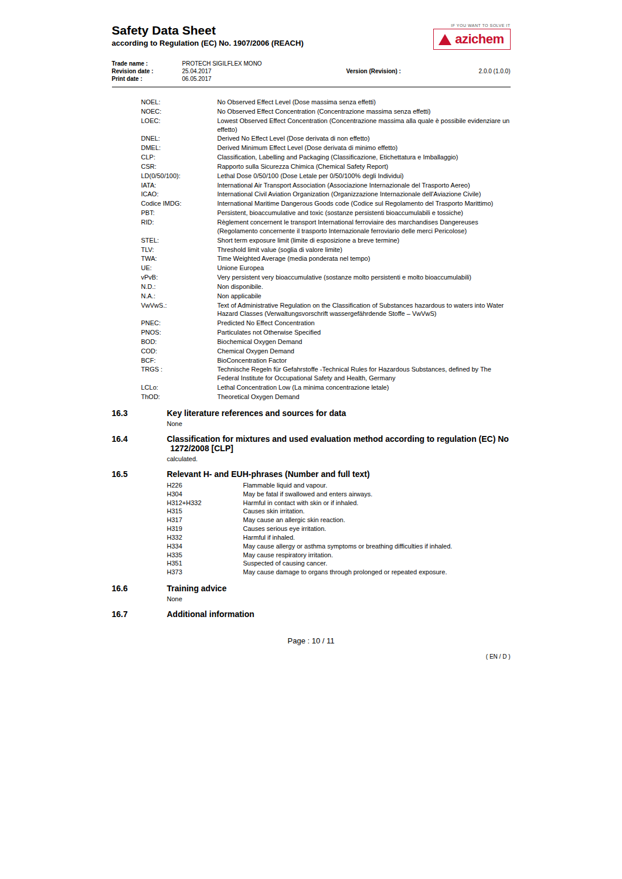Safety Data Sheet
according to Regulation (EC) No. 1907/2006 (REACH)
IF YOU WANT TO SOLVE IT
azichem
Trade name :
PROTECH SIGILFLEX MONO
Revision date :
25.04.2017
Version (Revision) :
2.0.0 (1.0.0)
Print date :
06.05.2017
NOEL:
No Observed Effect Level (Dose massima senza effetti)
NOEC:
No Observed Effect Concentration (Concentrazione massima senza effetti)
LOEC:
Lowest Observed Effect Concentration (Concentrazione massima alla quale è possibile evidenziare un effetto)
DNEL:
Derived No Effect Level (Dose derivata di non effetto)
DMEL:
Derived Minimum Effect Level (Dose derivata di minimo effetto)
CLP:
Classification, Labelling and Packaging (Classificazione, Etichettatura e Imballaggio)
CSR:
Rapporto sulla Sicurezza Chimica (Chemical Safety Report)
LD(0/50/100):
Lethal Dose 0/50/100 (Dose Letale per 0/50/100% degli Individui)
IATA:
International Air Transport Association (Associazione Internazionale del Trasporto Aereo)
ICAO:
International Civil Aviation Organization (Organizzazione Internazionale dell'Aviazione Civile)
Codice IMDG:
International Maritime Dangerous Goods code (Codice sul Regolamento del Trasporto Marittimo)
PBT:
Persistent, bioaccumulative and toxic (sostanze persistenti bioaccumulabili e tossiche)
RID:
Règlement concernent le transport International ferroviaire des marchandises Dangereuses (Regolamento concernente il trasporto Internazionale ferroviario delle merci Pericolose)
STEL:
Short term exposure limit (limite di esposizione a breve termine)
TLV:
Threshold limit value (soglia di valore limite)
TWA:
Time Weighted Average (media ponderata nel tempo)
UE:
Unione Europea
vPvB:
Very persistent very bioaccumulative (sostanze molto persistenti e molto bioaccumulabili)
N.D.:
Non disponibile.
N.A.:
Non applicabile
VwVwS.:
Text of Administrative Regulation on the Classification of Substances hazardous to waters into Water Hazard Classes (Verwaltungsvorschrift wassergefährdende Stoffe – VwVwS)
PNEC:
Predicted No Effect Concentration
PNOS:
Particulates not Otherwise Specified
BOD:
Biochemical Oxygen Demand
COD:
Chemical Oxygen Demand
BCF:
BioConcentration Factor
TRGS :
Technische Regeln für Gefahrstoffe -Technical Rules for Hazardous Substances, defined by The Federal Institute for Occupational Safety and Health, Germany
LCLo:
Lethal Concentration Low (La minima concentrazione letale)
ThOD:
Theoretical Oxygen Demand
16.3 Key literature references and sources for data
None
16.4 Classification for mixtures and used evaluation method according to regulation (EC) No 1272/2008 [CLP]
calculated.
16.5 Relevant H- and EUH-phrases (Number and full text)
H226
Flammable liquid and vapour.
H304
May be fatal if swallowed and enters airways.
H312+H332
Harmful in contact with skin or if inhaled.
H315
Causes skin irritation.
H317
May cause an allergic skin reaction.
H319
Causes serious eye irritation.
H332
Harmful if inhaled.
H334
May cause allergy or asthma symptoms or breathing difficulties if inhaled.
H335
May cause respiratory irritation.
H351
Suspected of causing cancer.
H373
May cause damage to organs through prolonged or repeated exposure.
16.6 Training advice
None
16.7 Additional information
Page : 10 / 11
( EN / D )